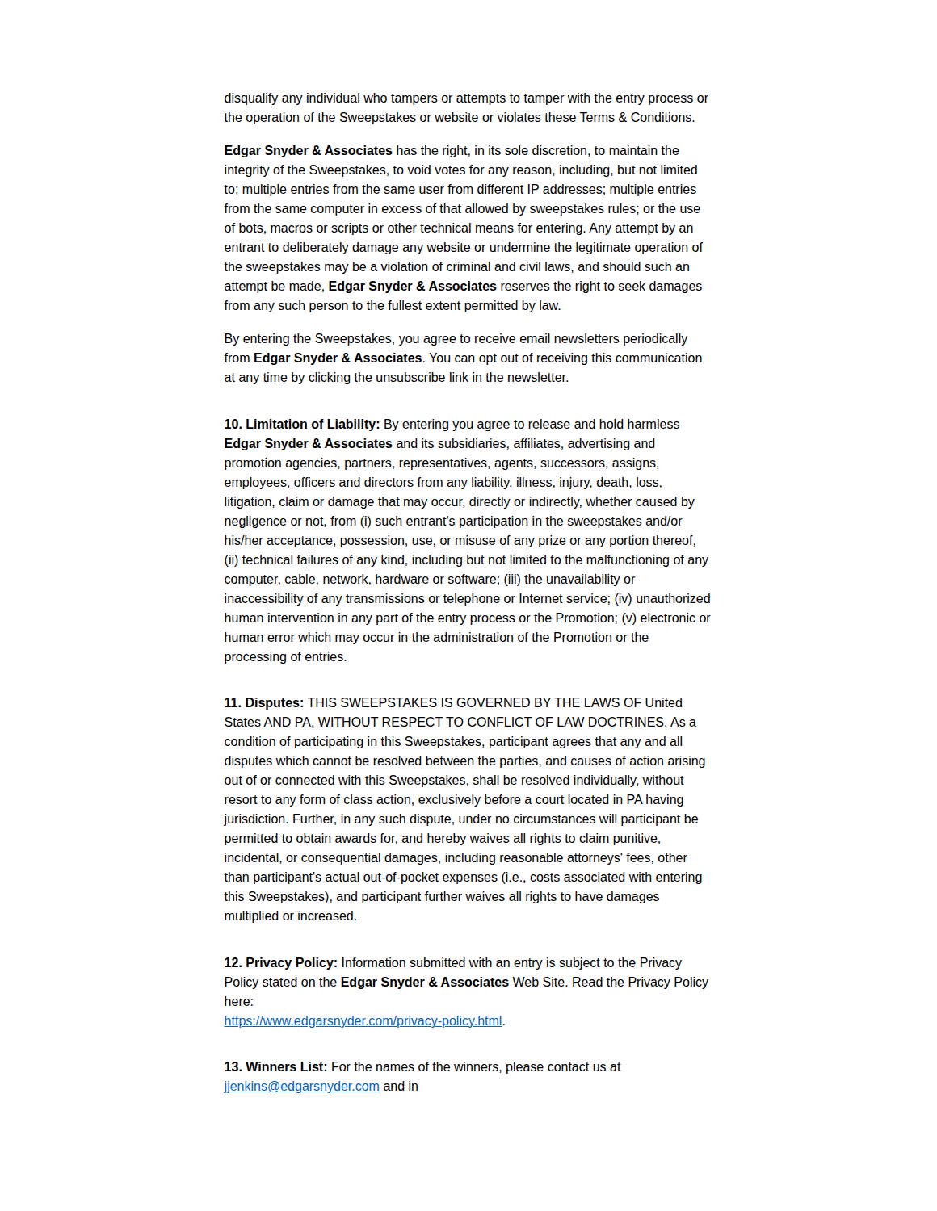disqualify any individual who tampers or attempts to tamper with the entry process or the operation of the Sweepstakes or website or violates these Terms & Conditions.
Edgar Snyder & Associates has the right, in its sole discretion, to maintain the integrity of the Sweepstakes, to void votes for any reason, including, but not limited to; multiple entries from the same user from different IP addresses; multiple entries from the same computer in excess of that allowed by sweepstakes rules; or the use of bots, macros or scripts or other technical means for entering. Any attempt by an entrant to deliberately damage any website or undermine the legitimate operation of the sweepstakes may be a violation of criminal and civil laws, and should such an attempt be made, Edgar Snyder & Associates reserves the right to seek damages from any such person to the fullest extent permitted by law.
By entering the Sweepstakes, you agree to receive email newsletters periodically from Edgar Snyder & Associates. You can opt out of receiving this communication at any time by clicking the unsubscribe link in the newsletter.
10. Limitation of Liability: By entering you agree to release and hold harmless Edgar Snyder & Associates and its subsidiaries, affiliates, advertising and promotion agencies, partners, representatives, agents, successors, assigns, employees, officers and directors from any liability, illness, injury, death, loss, litigation, claim or damage that may occur, directly or indirectly, whether caused by negligence or not, from (i) such entrant's participation in the sweepstakes and/or his/her acceptance, possession, use, or misuse of any prize or any portion thereof, (ii) technical failures of any kind, including but not limited to the malfunctioning of any computer, cable, network, hardware or software; (iii) the unavailability or inaccessibility of any transmissions or telephone or Internet service; (iv) unauthorized human intervention in any part of the entry process or the Promotion; (v) electronic or human error which may occur in the administration of the Promotion or the processing of entries.
11. Disputes: THIS SWEEPSTAKES IS GOVERNED BY THE LAWS OF United States AND PA, WITHOUT RESPECT TO CONFLICT OF LAW DOCTRINES. As a condition of participating in this Sweepstakes, participant agrees that any and all disputes which cannot be resolved between the parties, and causes of action arising out of or connected with this Sweepstakes, shall be resolved individually, without resort to any form of class action, exclusively before a court located in PA having jurisdiction. Further, in any such dispute, under no circumstances will participant be permitted to obtain awards for, and hereby waives all rights to claim punitive, incidental, or consequential damages, including reasonable attorneys' fees, other than participant's actual out-of-pocket expenses (i.e., costs associated with entering this Sweepstakes), and participant further waives all rights to have damages multiplied or increased.
12. Privacy Policy: Information submitted with an entry is subject to the Privacy Policy stated on the Edgar Snyder & Associates Web Site. Read the Privacy Policy here:
https://www.edgarsnyder.com/privacy-policy.html.
13. Winners List: For the names of the winners, please contact us at jjenkins@edgarsnyder.com and in